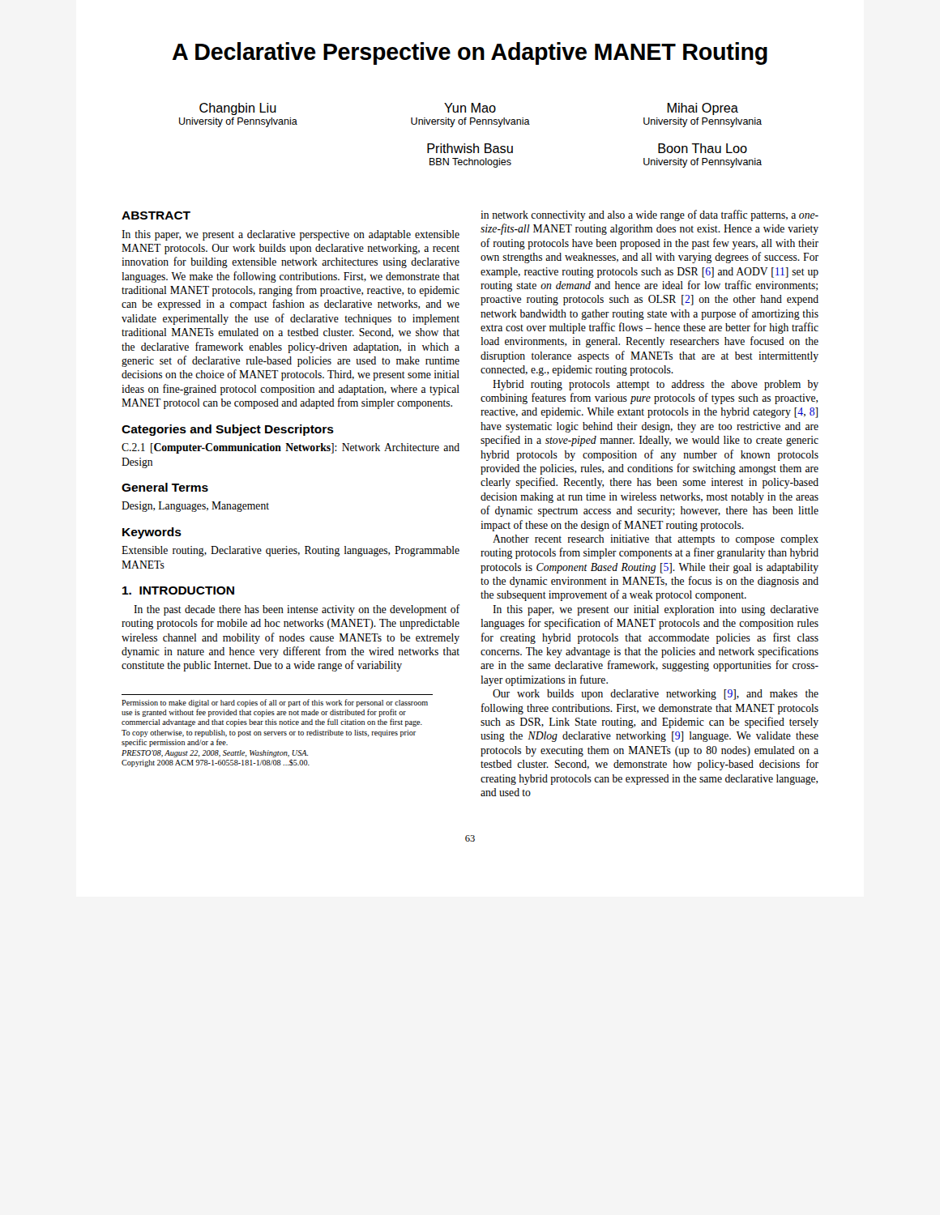A Declarative Perspective on Adaptive MANET Routing
| Changbin Liu University of Pennsylvania | Yun Mao University of Pennsylvania | Mihai Oprea University of Pennsylvania |
| | Prithwish Basu BBN Technologies | Boon Thau Loo University of Pennsylvania |
ABSTRACT
In this paper, we present a declarative perspective on adaptable extensible MANET protocols. Our work builds upon declarative networking, a recent innovation for building extensible network architectures using declarative languages. We make the following contributions. First, we demonstrate that traditional MANET protocols, ranging from proactive, reactive, to epidemic can be expressed in a compact fashion as declarative networks, and we validate experimentally the use of declarative techniques to implement traditional MANETs emulated on a testbed cluster. Second, we show that the declarative framework enables policy-driven adaptation, in which a generic set of declarative rule-based policies are used to make runtime decisions on the choice of MANET protocols. Third, we present some initial ideas on fine-grained protocol composition and adaptation, where a typical MANET protocol can be composed and adapted from simpler components.
Categories and Subject Descriptors
C.2.1 [Computer-Communication Networks]: Network Architecture and Design
General Terms
Design, Languages, Management
Keywords
Extensible routing, Declarative queries, Routing languages, Programmable MANETs
1. INTRODUCTION
In the past decade there has been intense activity on the development of routing protocols for mobile ad hoc networks (MANET). The unpredictable wireless channel and mobility of nodes cause MANETs to be extremely dynamic in nature and hence very different from the wired networks that constitute the public Internet. Due to a wide range of variability
Permission to make digital or hard copies of all or part of this work for personal or classroom use is granted without fee provided that copies are not made or distributed for profit or commercial advantage and that copies bear this notice and the full citation on the first page. To copy otherwise, to republish, to post on servers or to redistribute to lists, requires prior specific permission and/or a fee.
PRESTO'08, August 22, 2008, Seattle, Washington, USA.
Copyright 2008 ACM 978-1-60558-181-1/08/08 ...$5.00.
in network connectivity and also a wide range of data traffic patterns, a one-size-fits-all MANET routing algorithm does not exist. Hence a wide variety of routing protocols have been proposed in the past few years, all with their own strengths and weaknesses, and all with varying degrees of success. For example, reactive routing protocols such as DSR [6] and AODV [11] set up routing state on demand and hence are ideal for low traffic environments; proactive routing protocols such as OLSR [2] on the other hand expend network bandwidth to gather routing state with a purpose of amortizing this extra cost over multiple traffic flows – hence these are better for high traffic load environments, in general. Recently researchers have focused on the disruption tolerance aspects of MANETs that are at best intermittently connected, e.g., epidemic routing protocols.
Hybrid routing protocols attempt to address the above problem by combining features from various pure protocols of types such as proactive, reactive, and epidemic. While extant protocols in the hybrid category [4, 8] have systematic logic behind their design, they are too restrictive and are specified in a stove-piped manner. Ideally, we would like to create generic hybrid protocols by composition of any number of known protocols provided the policies, rules, and conditions for switching amongst them are clearly specified. Recently, there has been some interest in policy-based decision making at run time in wireless networks, most notably in the areas of dynamic spectrum access and security; however, there has been little impact of these on the design of MANET routing protocols.
Another recent research initiative that attempts to compose complex routing protocols from simpler components at a finer granularity than hybrid protocols is Component Based Routing [5]. While their goal is adaptability to the dynamic environment in MANETs, the focus is on the diagnosis and the subsequent improvement of a weak protocol component.
In this paper, we present our initial exploration into using declarative languages for specification of MANET protocols and the composition rules for creating hybrid protocols that accommodate policies as first class concerns. The key advantage is that the policies and network specifications are in the same declarative framework, suggesting opportunities for cross-layer optimizations in future.
Our work builds upon declarative networking [9], and makes the following three contributions. First, we demonstrate that MANET protocols such as DSR, Link State routing, and Epidemic can be specified tersely using the NDlog declarative networking [9] language. We validate these protocols by executing them on MANETs (up to 80 nodes) emulated on a testbed cluster. Second, we demonstrate how policy-based decisions for creating hybrid protocols can be expressed in the same declarative language, and used to
63